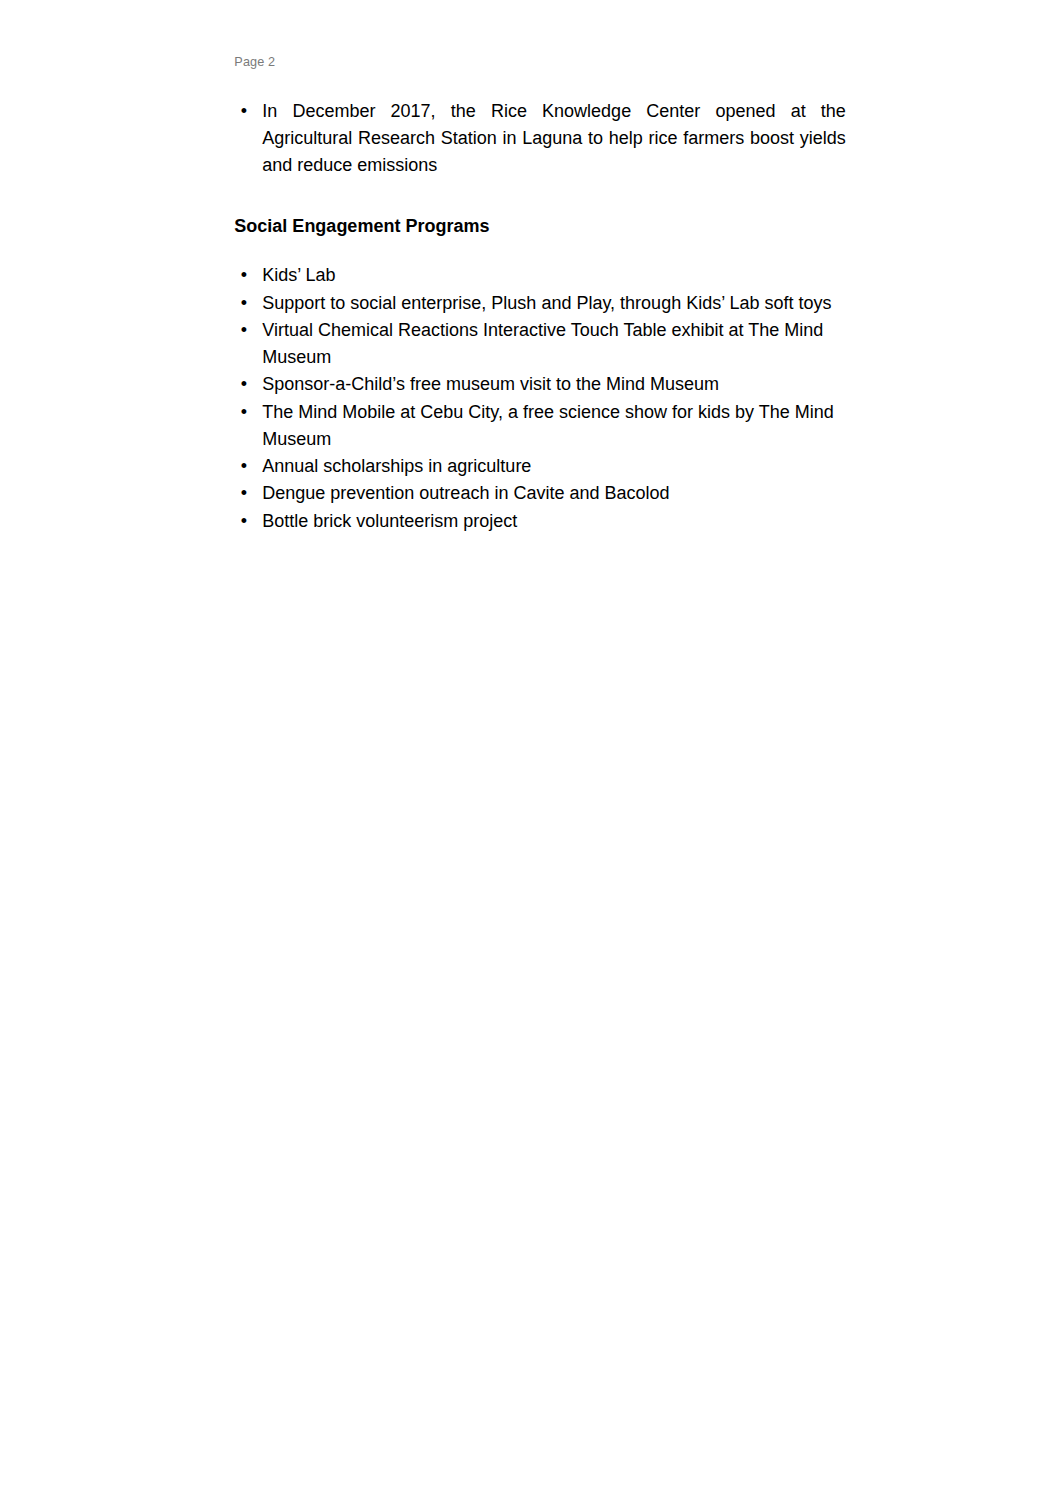Page 2
In December 2017, the Rice Knowledge Center opened at the Agricultural Research Station in Laguna to help rice farmers boost yields and reduce emissions
Social Engagement Programs
Kids’ Lab
Support to social enterprise, Plush and Play, through Kids’ Lab soft toys
Virtual Chemical Reactions Interactive Touch Table exhibit at The Mind Museum
Sponsor-a-Child’s free museum visit to the Mind Museum
The Mind Mobile at Cebu City, a free science show for kids by The Mind Museum
Annual scholarships in agriculture
Dengue prevention outreach in Cavite and Bacolod
Bottle brick volunteerism project